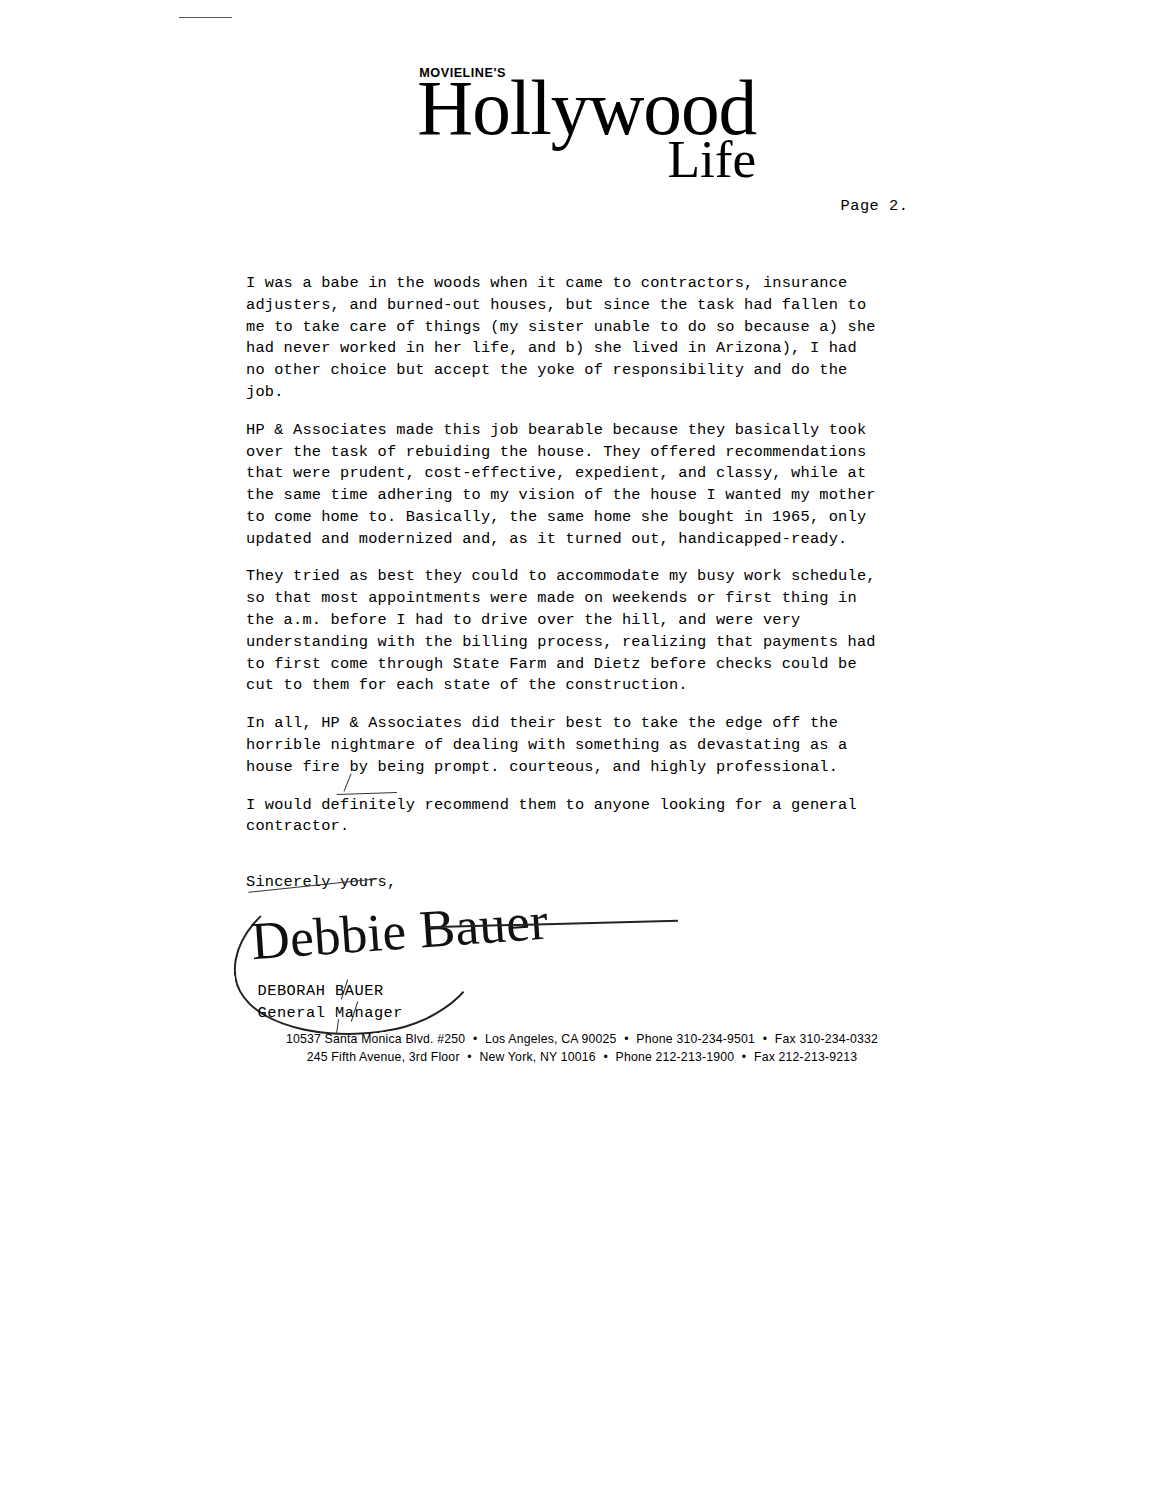MOVIELINE'S
Hollywood
Life
Page 2.
I was a babe in the woods when it came to contractors, insurance adjusters, and burned-out houses, but since the task had fallen to me to take care of things (my sister unable to do so because a) she had never worked in her life, and b) she lived in Arizona), I had no other choice but accept the yoke of responsibility and do the job.
HP & Associates made this job bearable because they basically took over the task of rebuiding the house. They offered recommendations that were prudent, cost-effective, expedient, and classy, while at the same time adhering to my vision of the house I wanted my mother to come home to. Basically, the same home she bought in 1965, only updated and modernized and, as it turned out, handicapped-ready.
They tried as best they could to accommodate my busy work schedule, so that most appointments were made on weekends or first thing in the a.m. before I had to drive over the hill, and were very understanding with the billing process, realizing that payments had to first come through State Farm and Dietz before checks could be cut to them for each state of the construction.
In all, HP & Associates did their best to take the edge off the horrible nightmare of dealing with something as devastating as a house fire by being prompt. courteous, and highly professional.
I would definitely recommend them to anyone looking for a general contractor.
Sincerely yours,
Debbie Bauer DEBORAH BAUER General Manager
10537 Santa Monica Blvd. #250 • Los Angeles, CA 90025 • Phone 310-234-9501 • Fax 310-234-0332
245 Fifth Avenue, 3rd Floor • New York, NY 10016 • Phone 212-213-1900 • Fax 212-213-9213